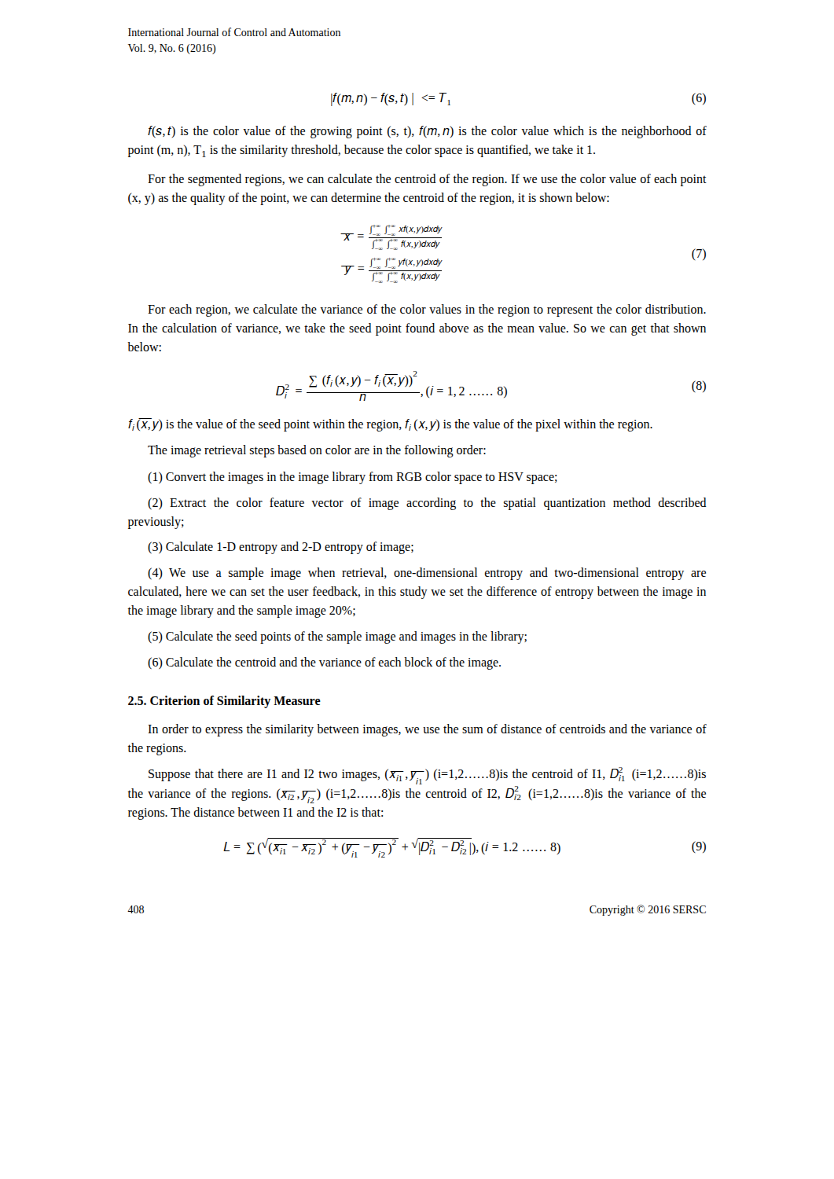International Journal of Control and Automation
Vol. 9, No. 6 (2016)
|f(m,n) − f(s,t) | <= T1 (6)
f(s,t) is the color value of the growing point (s, t), f(m,n) is the color value which is the neighborhood of point (m, n), T1 is the similarity threshold, because the color space is quantified, we take it 1.
For the segmented regions, we can calculate the centroid of the region. If we use the color value of each point (x, y) as the quality of the point, we can determine the centroid of the region, it is shown below:
x― = ∫−∞+∞ ∫−∞+∞ xf(x,y)dxdy ∫−∞+∞ ∫−∞+∞ f(x,y)dxdy y― = ∫−∞+∞ ∫−∞+∞ yf(x,y)dxdy ∫−∞+∞ ∫−∞+∞ f(x,y)dxdy (7)
For each region, we calculate the variance of the color values in the region to represent the color distribution. In the calculation of variance, we take the seed point found above as the mean value. So we can get that shown below:
Di2 = ∑ ( fi(x,y) − fi(x,y)― ) 2 n , (i=1,2……8) (8)
fi(x,y)― is the value of the seed point within the region, fi(x,y) is the value of the pixel within the region.
The image retrieval steps based on color are in the following order:
(1) Convert the images in the image library from RGB color space to HSV space;
(2) Extract the color feature vector of image according to the spatial quantization method described previously;
(3) Calculate 1-D entropy and 2-D entropy of image;
(4) We use a sample image when retrieval, one-dimensional entropy and two-dimensional entropy are calculated, here we can set the user feedback, in this study we set the difference of entropy between the image in the image library and the sample image 20%;
(5) Calculate the seed points of the sample image and images in the library;
(6) Calculate the centroid and the variance of each block of the image.
2.5. Criterion of Similarity Measure
In order to express the similarity between images, we use the sum of distance of centroids and the variance of the regions.
Suppose that there are I1 and I2 two images, (xi1―,yi1―) (i=1,2……8)is the centroid of I1, Di12 (i=1,2……8)is the variance of the regions. (xi2―,yi2―) (i=1,2……8)is the centroid of I2, Di22 (i=1,2……8)is the variance of the regions. The distance between I1 and the I2 is that:
L = ∑ ( (xi1―−xi2―) 2 + (yi1―−yi2―) 2 + | Di12 − Di22 | ) , (i=1.2……8) (9)
408 Copyright © 2016 SERSC